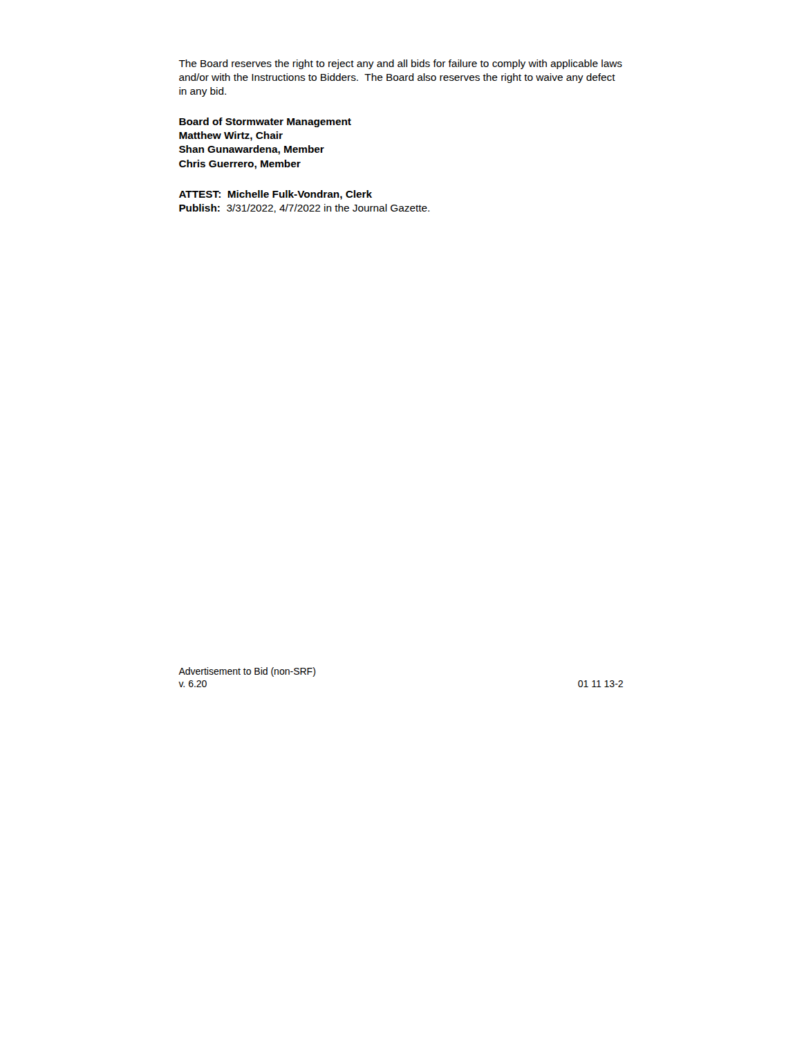The Board reserves the right to reject any and all bids for failure to comply with applicable laws and/or with the Instructions to Bidders. The Board also reserves the right to waive any defect in any bid.
Board of Stormwater Management
Matthew Wirtz, Chair
Shan Gunawardena, Member
Chris Guerrero, Member
ATTEST: Michelle Fulk-Vondran, Clerk
Publish: 3/31/2022, 4/7/2022 in the Journal Gazette.
Advertisement to Bid (non-SRF)
v. 6.20
01 11 13-2